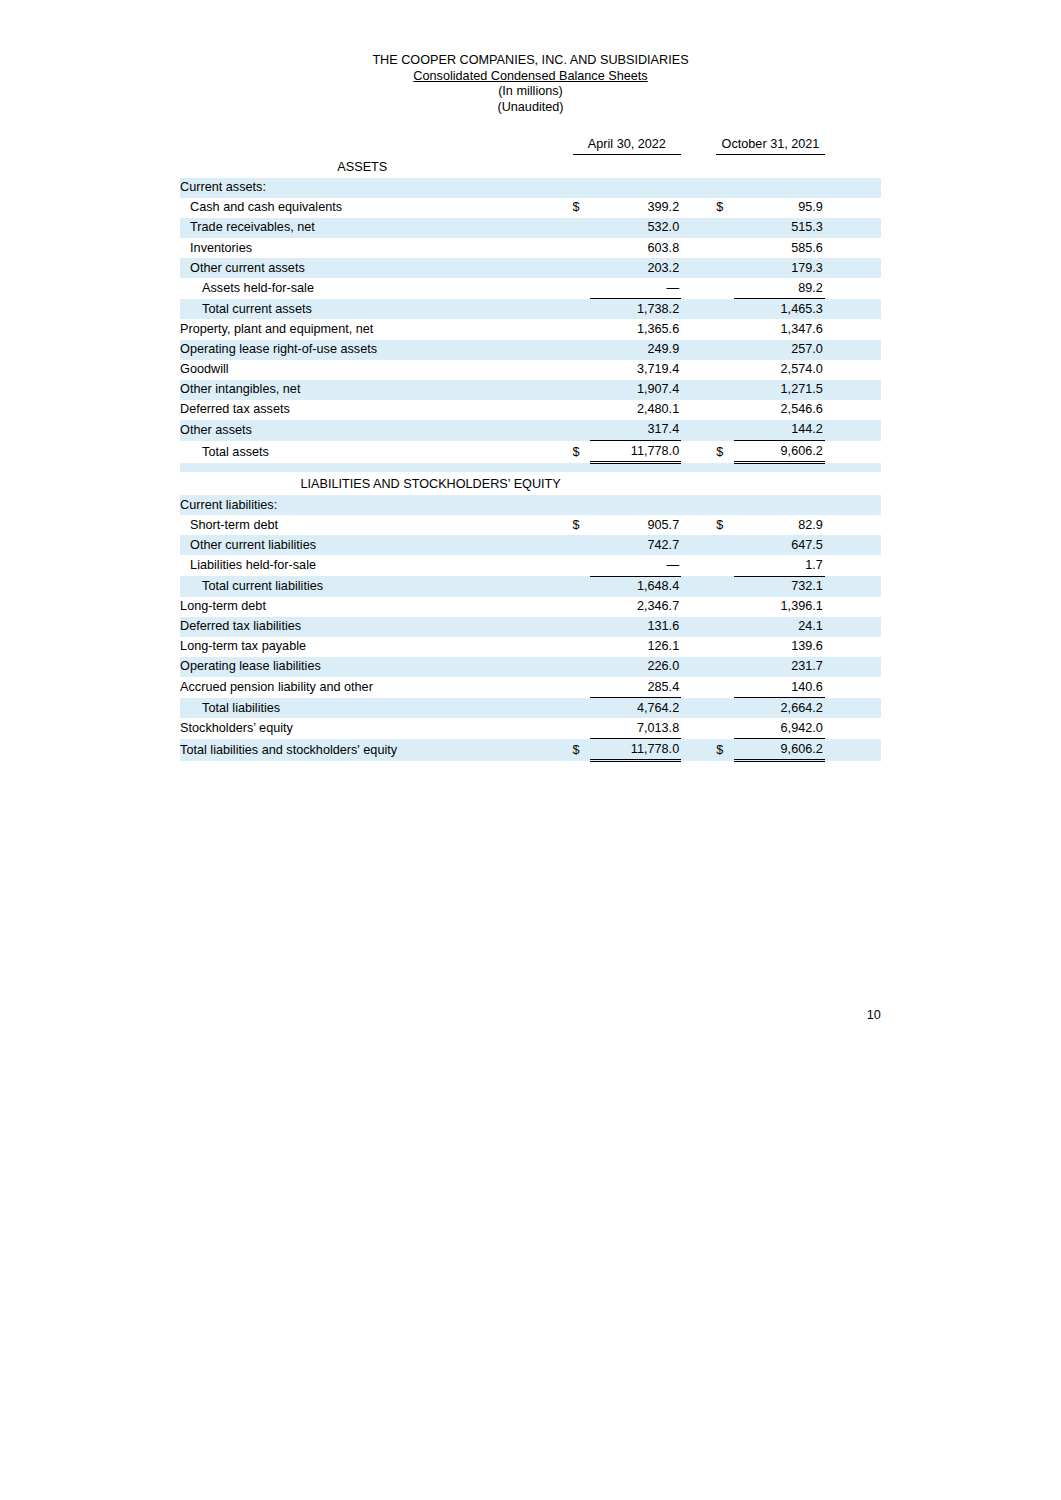THE COOPER COMPANIES, INC. AND SUBSIDIARIES
Consolidated Condensed Balance Sheets
(In millions)
(Unaudited)
| | | April 30, 2022 | | October 31, 2021 | |
| ASSETS | | | | | | | |
| Current assets: | | | | | | | |
| Cash and cash equivalents | | $ | 399.2 | | $ | 95.9 | |
| Trade receivables, net | | | 532.0 | | | 515.3 | |
| Inventories | | | 603.8 | | | 585.6 | |
| Other current assets | | | 203.2 | | | 179.3 | |
| Assets held-for-sale | | | — | | | 89.2 | |
| Total current assets | | | 1,738.2 | | | 1,465.3 | |
| Property, plant and equipment, net | | | 1,365.6 | | | 1,347.6 | |
| Operating lease right-of-use assets | | | 249.9 | | | 257.0 | |
| Goodwill | | | 3,719.4 | | | 2,574.0 | |
| Other intangibles, net | | | 1,907.4 | | | 1,271.5 | |
| Deferred tax assets | | | 2,480.1 | | | 2,546.6 | |
| Other assets | | | 317.4 | | | 144.2 | |
| Total assets | | $ | 11,778.0 | | $ | 9,606.2 | |
| LIABILITIES AND STOCKHOLDERS’ EQUITY | | | | |
| Current liabilities: | | | | | | | |
| Short-term debt | | $ | 905.7 | | $ | 82.9 | |
| Other current liabilities | | | 742.7 | | | 647.5 | |
| Liabilities held-for-sale | | | — | | | 1.7 | |
| Total current liabilities | | | 1,648.4 | | | 732.1 | |
| Long-term debt | | | 2,346.7 | | | 1,396.1 | |
| Deferred tax liabilities | | | 131.6 | | | 24.1 | |
| Long-term tax payable | | | 126.1 | | | 139.6 | |
| Operating lease liabilities | | | 226.0 | | | 231.7 | |
| Accrued pension liability and other | | | 285.4 | | | 140.6 | |
| Total liabilities | | | 4,764.2 | | | 2,664.2 | |
| Stockholders’ equity | | | 7,013.8 | | | 6,942.0 | |
| Total liabilities and stockholders' equity | | $ | 11,778.0 | | $ | 9,606.2 | |
10